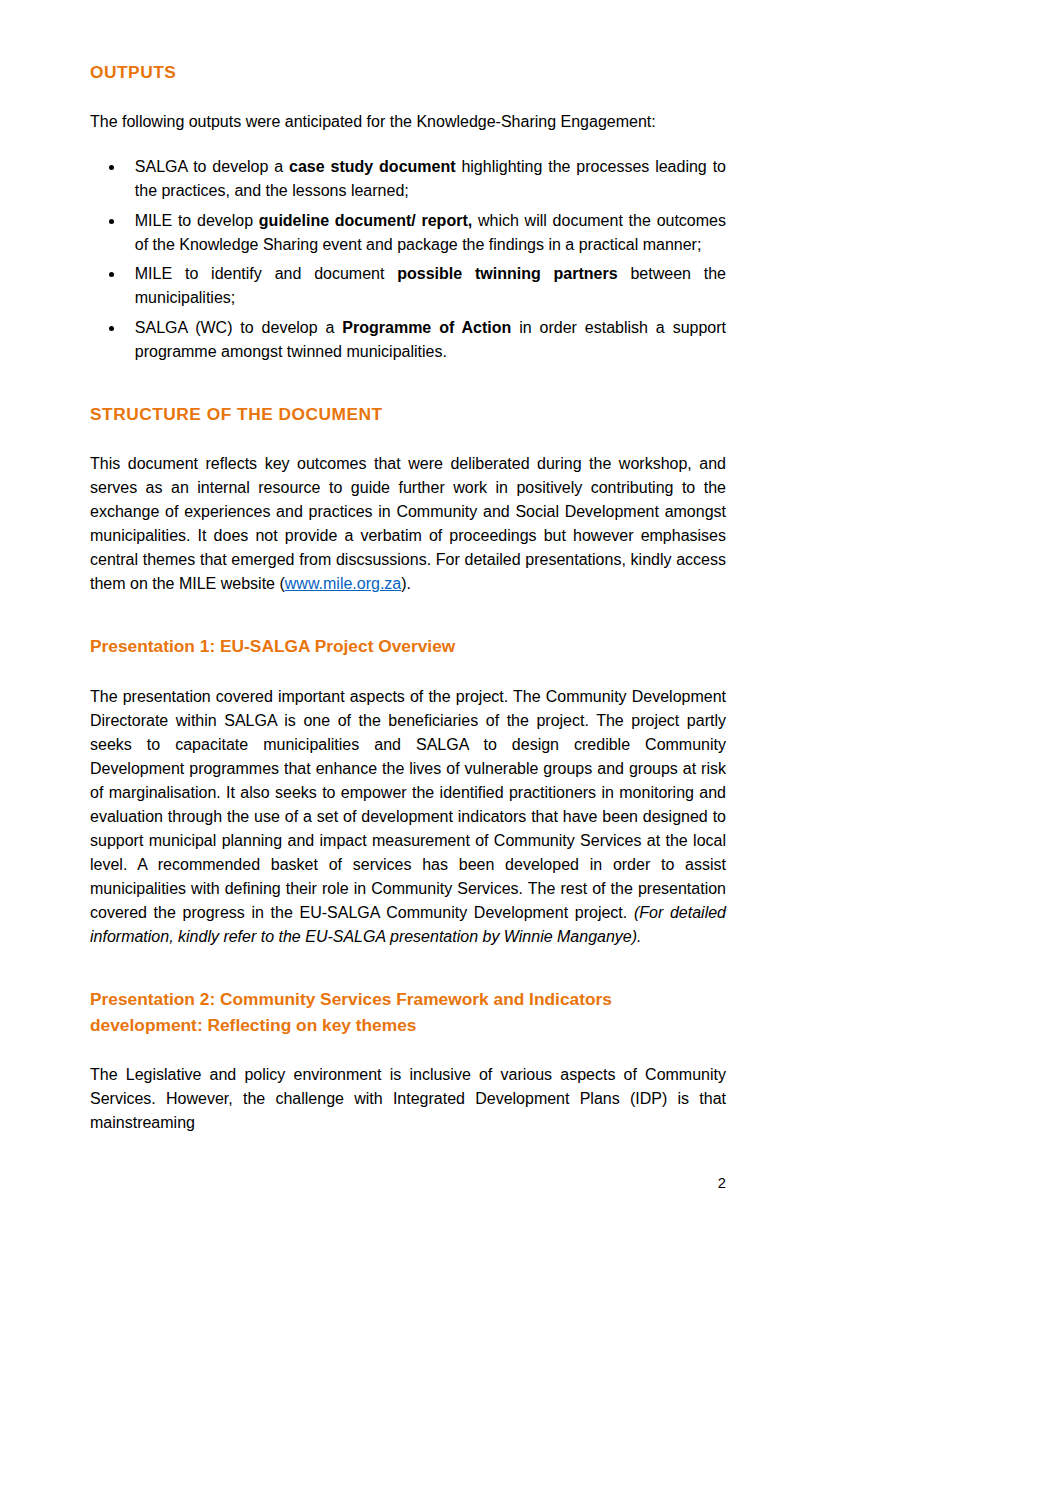OUTPUTS
The following outputs were anticipated for the Knowledge-Sharing Engagement:
SALGA to develop a case study document highlighting the processes leading to the practices, and the lessons learned;
MILE to develop guideline document/ report, which will document the outcomes of the Knowledge Sharing event and package the findings in a practical manner;
MILE to identify and document possible twinning partners between the municipalities;
SALGA (WC) to develop a Programme of Action in order establish a support programme amongst twinned municipalities.
STRUCTURE OF THE DOCUMENT
This document reflects key outcomes that were deliberated during the workshop, and serves as an internal resource to guide further work in positively contributing to the exchange of experiences and practices in Community and Social Development amongst municipalities. It does not provide a verbatim of proceedings but however emphasises central themes that emerged from discsussions. For detailed presentations, kindly access them on the MILE website (www.mile.org.za).
Presentation 1: EU-SALGA Project Overview
The presentation covered important aspects of the project. The Community Development Directorate within SALGA is one of the beneficiaries of the project. The project partly seeks to capacitate municipalities and SALGA to design credible Community Development programmes that enhance the lives of vulnerable groups and groups at risk of marginalisation. It also seeks to empower the identified practitioners in monitoring and evaluation through the use of a set of development indicators that have been designed to support municipal planning and impact measurement of Community Services at the local level. A recommended basket of services has been developed in order to assist municipalities with defining their role in Community Services. The rest of the presentation covered the progress in the EU-SALGA Community Development project. (For detailed information, kindly refer to the EU-SALGA presentation by Winnie Manganye).
Presentation 2: Community Services Framework and Indicators development: Reflecting on key themes
The Legislative and policy environment is inclusive of various aspects of Community Services. However, the challenge with Integrated Development Plans (IDP) is that mainstreaming
2